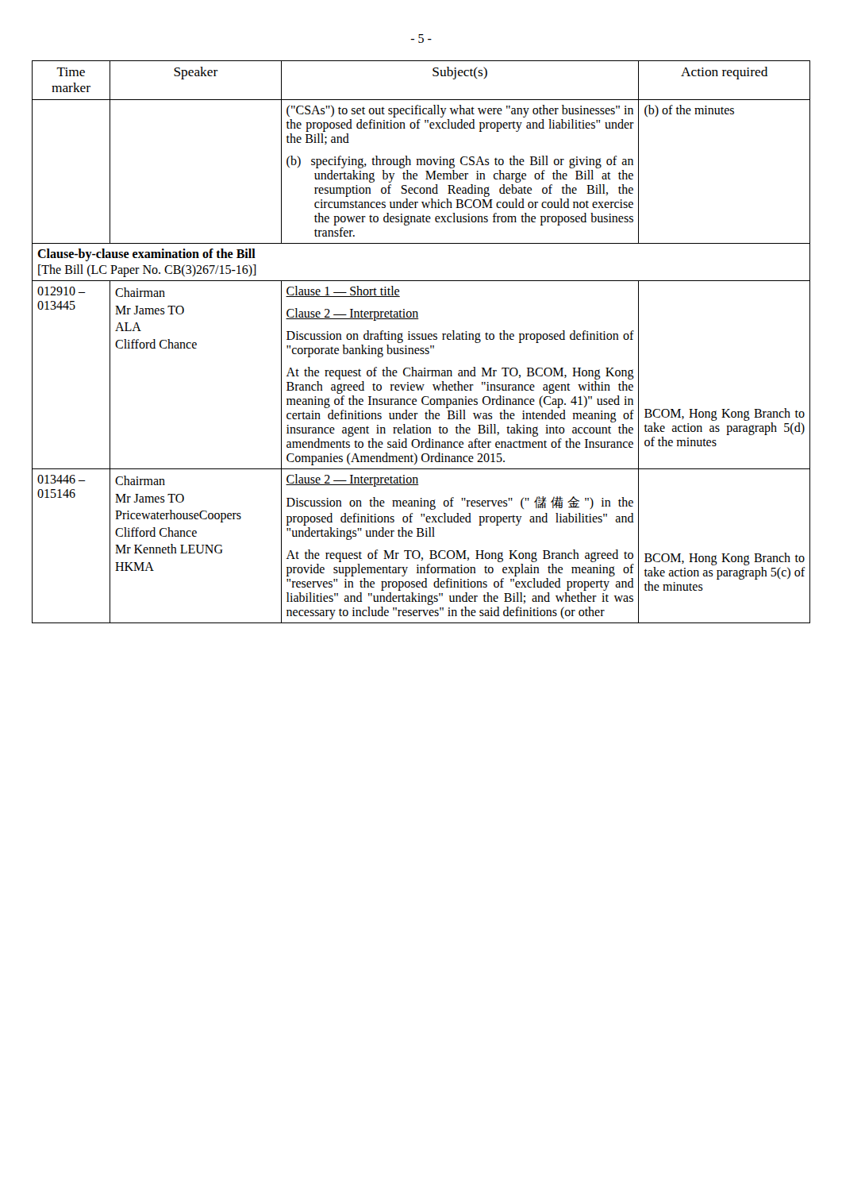- 5 -
| Time marker | Speaker | Subject(s) | Action required |
| --- | --- | --- | --- |
| | | ("CSAs") to set out specifically what were "any other businesses" in the proposed definition of "excluded property and liabilities" under the Bill; and (b) specifying, through moving CSAs to the Bill or giving of an undertaking by the Member in charge of the Bill at the resumption of Second Reading debate of the Bill, the circumstances under which BCOM could or could not exercise the power to designate exclusions from the proposed business transfer. | (b) of the minutes |
| Clause-by-clause examination of the Bill [The Bill (LC Paper No. CB(3)267/15-16)] |
| 012910 – 013445 | Chairman Mr James TO ALA Clifford Chance | Clause 1 — Short title Clause 2 — Interpretation Discussion on drafting issues relating to the proposed definition of "corporate banking business" At the request of the Chairman and Mr TO, BCOM, Hong Kong Branch agreed to review whether "insurance agent within the meaning of the Insurance Companies Ordinance (Cap. 41)" used in certain definitions under the Bill was the intended meaning of insurance agent in relation to the Bill, taking into account the amendments to the said Ordinance after enactment of the Insurance Companies (Amendment) Ordinance 2015. | BCOM, Hong Kong Branch to take action as paragraph 5(d) of the minutes |
| 013446 – 015146 | Chairman Mr James TO PricewaterhouseCoopers Clifford Chance Mr Kenneth LEUNG HKMA | Clause 2 — Interpretation Discussion on the meaning of "reserves" ("儲備金") in the proposed definitions of "excluded property and liabilities" and "undertakings" under the Bill At the request of Mr TO, BCOM, Hong Kong Branch agreed to provide supplementary information to explain the meaning of "reserves" in the proposed definitions of "excluded property and liabilities" and "undertakings" under the Bill; and whether it was necessary to include "reserves" in the said definitions (or other | BCOM, Hong Kong Branch to take action as paragraph 5(c) of the minutes |